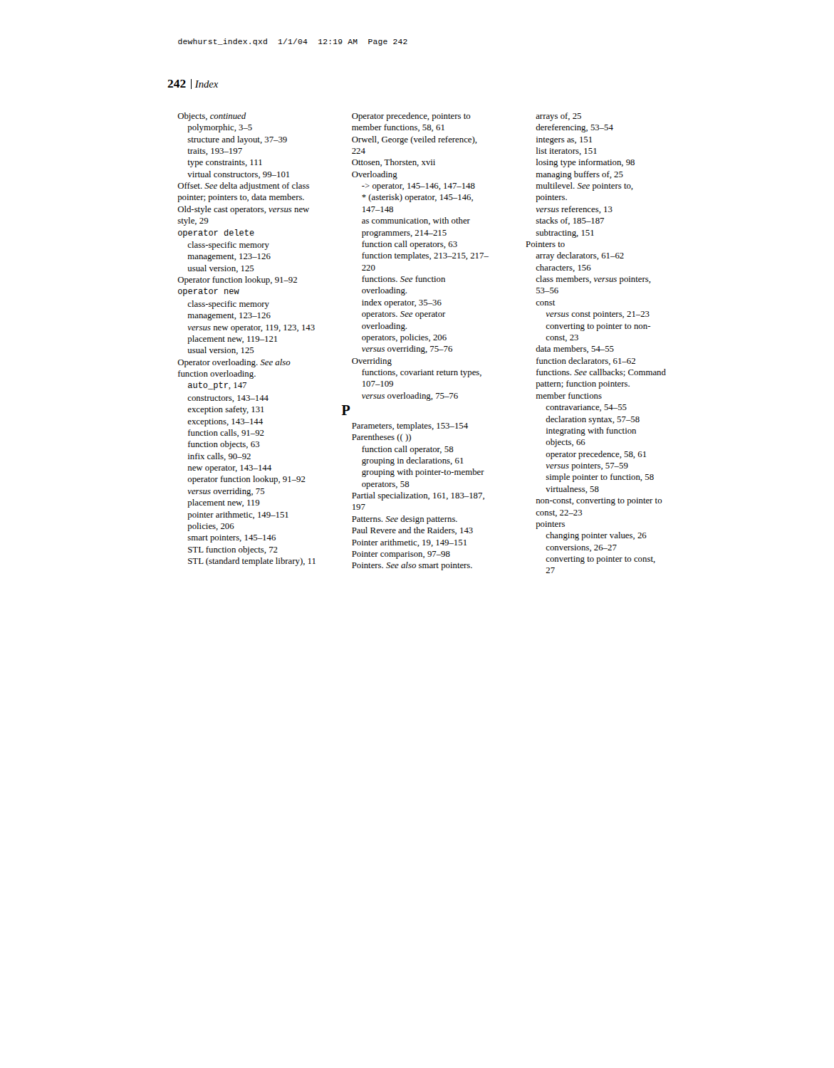dewhurst_index.qxd 1/1/04 12:19 AM Page 242
242 Index
Objects, continued
polymorphic, 3–5
structure and layout, 37–39
traits, 193–197
type constraints, 111
virtual constructors, 99–101
Offset. See delta adjustment of class pointer; pointers to, data members.
Old-style cast operators, versus new style, 29
operator delete
class-specific memory management, 123–126
usual version, 125
Operator function lookup, 91–92
operator new
class-specific memory management, 123–126
versus new operator, 119, 123, 143
placement new, 119–121
usual version, 125
Operator overloading. See also function overloading.
auto_ptr, 147
constructors, 143–144
exception safety, 131
exceptions, 143–144
function calls, 91–92
function objects, 63
infix calls, 90–92
new operator, 143–144
operator function lookup, 91–92
versus overriding, 75
placement new, 119
pointer arithmetic, 149–151
policies, 206
smart pointers, 145–146
STL function objects, 72
STL (standard template library), 11
Operator precedence, pointers to member functions, 58, 61
Orwell, George (veiled reference), 224
Ottosen, Thorsten, xvii
Overloading
-> operator, 145–146, 147–148
* (asterisk) operator, 145–146, 147–148
as communication, with other programmers, 214–215
function call operators, 63
function templates, 213–215, 217–220
functions. See function overloading.
index operator, 35–36
operators. See operator overloading.
operators, policies, 206
versus overriding, 75–76
Overriding
functions, covariant return types, 107–109
versus overloading, 75–76
P
Parameters, templates, 153–154
Parentheses (( ))
function call operator, 58
grouping in declarations, 61
grouping with pointer-to-member operators, 58
Partial specialization, 161, 183–187, 197
Patterns. See design patterns.
Paul Revere and the Raiders, 143
Pointer arithmetic, 19, 149–151
Pointer comparison, 97–98
Pointers. See also smart pointers.
arrays of, 25
dereferencing, 53–54
integers as, 151
list iterators, 151
losing type information, 98
managing buffers of, 25
multilevel. See pointers to, pointers.
versus references, 13
stacks of, 185–187
subtracting, 151
Pointers to
array declarators, 61–62
characters, 156
class members, versus pointers, 53–56
const
versus const pointers, 21–23
converting to pointer to non-const, 23
data members, 54–55
function declarators, 61–62
functions. See callbacks; Command pattern; function pointers.
member functions
contravariance, 54–55
declaration syntax, 57–58
integrating with function objects, 66
operator precedence, 58, 61
versus pointers, 57–59
simple pointer to function, 58
virtualness, 58
non-const, converting to pointer to const, 22–23
pointers
changing pointer values, 26
conversions, 26–27
converting to pointer to const, 27